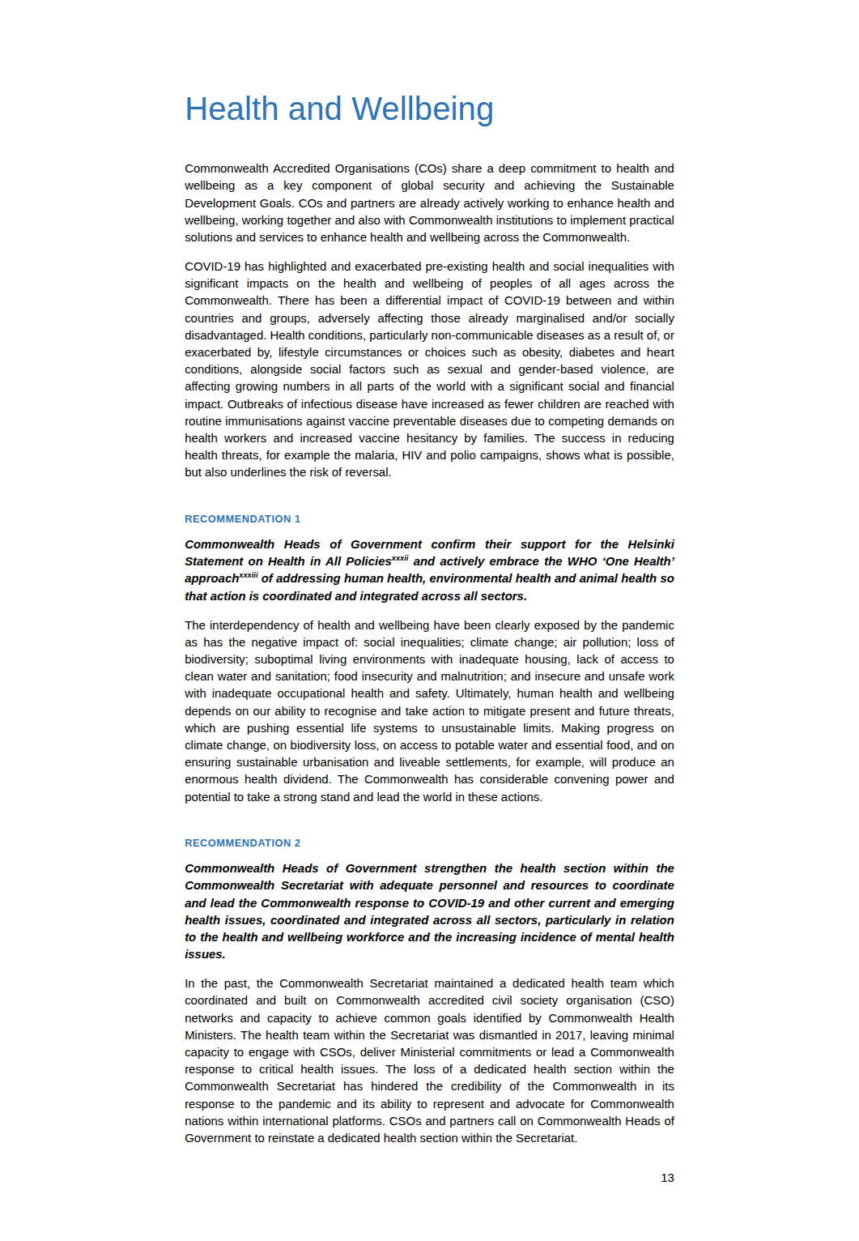Health and Wellbeing
Commonwealth Accredited Organisations (COs) share a deep commitment to health and wellbeing as a key component of global security and achieving the Sustainable Development Goals. COs and partners are already actively working to enhance health and wellbeing, working together and also with Commonwealth institutions to implement practical solutions and services to enhance health and wellbeing across the Commonwealth.
COVID-19 has highlighted and exacerbated pre-existing health and social inequalities with significant impacts on the health and wellbeing of peoples of all ages across the Commonwealth. There has been a differential impact of COVID-19 between and within countries and groups, adversely affecting those already marginalised and/or socially disadvantaged. Health conditions, particularly non-communicable diseases as a result of, or exacerbated by, lifestyle circumstances or choices such as obesity, diabetes and heart conditions, alongside social factors such as sexual and gender-based violence, are affecting growing numbers in all parts of the world with a significant social and financial impact. Outbreaks of infectious disease have increased as fewer children are reached with routine immunisations against vaccine preventable diseases due to competing demands on health workers and increased vaccine hesitancy by families. The success in reducing health threats, for example the malaria, HIV and polio campaigns, shows what is possible, but also underlines the risk of reversal.
RECOMMENDATION 1
Commonwealth Heads of Government confirm their support for the Helsinki Statement on Health in All Policiesxxxii and actively embrace the WHO ‘One Health’ approachxxxiii of addressing human health, environmental health and animal health so that action is coordinated and integrated across all sectors.
The interdependency of health and wellbeing have been clearly exposed by the pandemic as has the negative impact of: social inequalities; climate change; air pollution; loss of biodiversity; suboptimal living environments with inadequate housing, lack of access to clean water and sanitation; food insecurity and malnutrition; and insecure and unsafe work with inadequate occupational health and safety. Ultimately, human health and wellbeing depends on our ability to recognise and take action to mitigate present and future threats, which are pushing essential life systems to unsustainable limits. Making progress on climate change, on biodiversity loss, on access to potable water and essential food, and on ensuring sustainable urbanisation and liveable settlements, for example, will produce an enormous health dividend. The Commonwealth has considerable convening power and potential to take a strong stand and lead the world in these actions.
RECOMMENDATION 2
Commonwealth Heads of Government strengthen the health section within the Commonwealth Secretariat with adequate personnel and resources to coordinate and lead the Commonwealth response to COVID-19 and other current and emerging health issues, coordinated and integrated across all sectors, particularly in relation to the health and wellbeing workforce and the increasing incidence of mental health issues.
In the past, the Commonwealth Secretariat maintained a dedicated health team which coordinated and built on Commonwealth accredited civil society organisation (CSO) networks and capacity to achieve common goals identified by Commonwealth Health Ministers. The health team within the Secretariat was dismantled in 2017, leaving minimal capacity to engage with CSOs, deliver Ministerial commitments or lead a Commonwealth response to critical health issues. The loss of a dedicated health section within the Commonwealth Secretariat has hindered the credibility of the Commonwealth in its response to the pandemic and its ability to represent and advocate for Commonwealth nations within international platforms. CSOs and partners call on Commonwealth Heads of Government to reinstate a dedicated health section within the Secretariat.
13